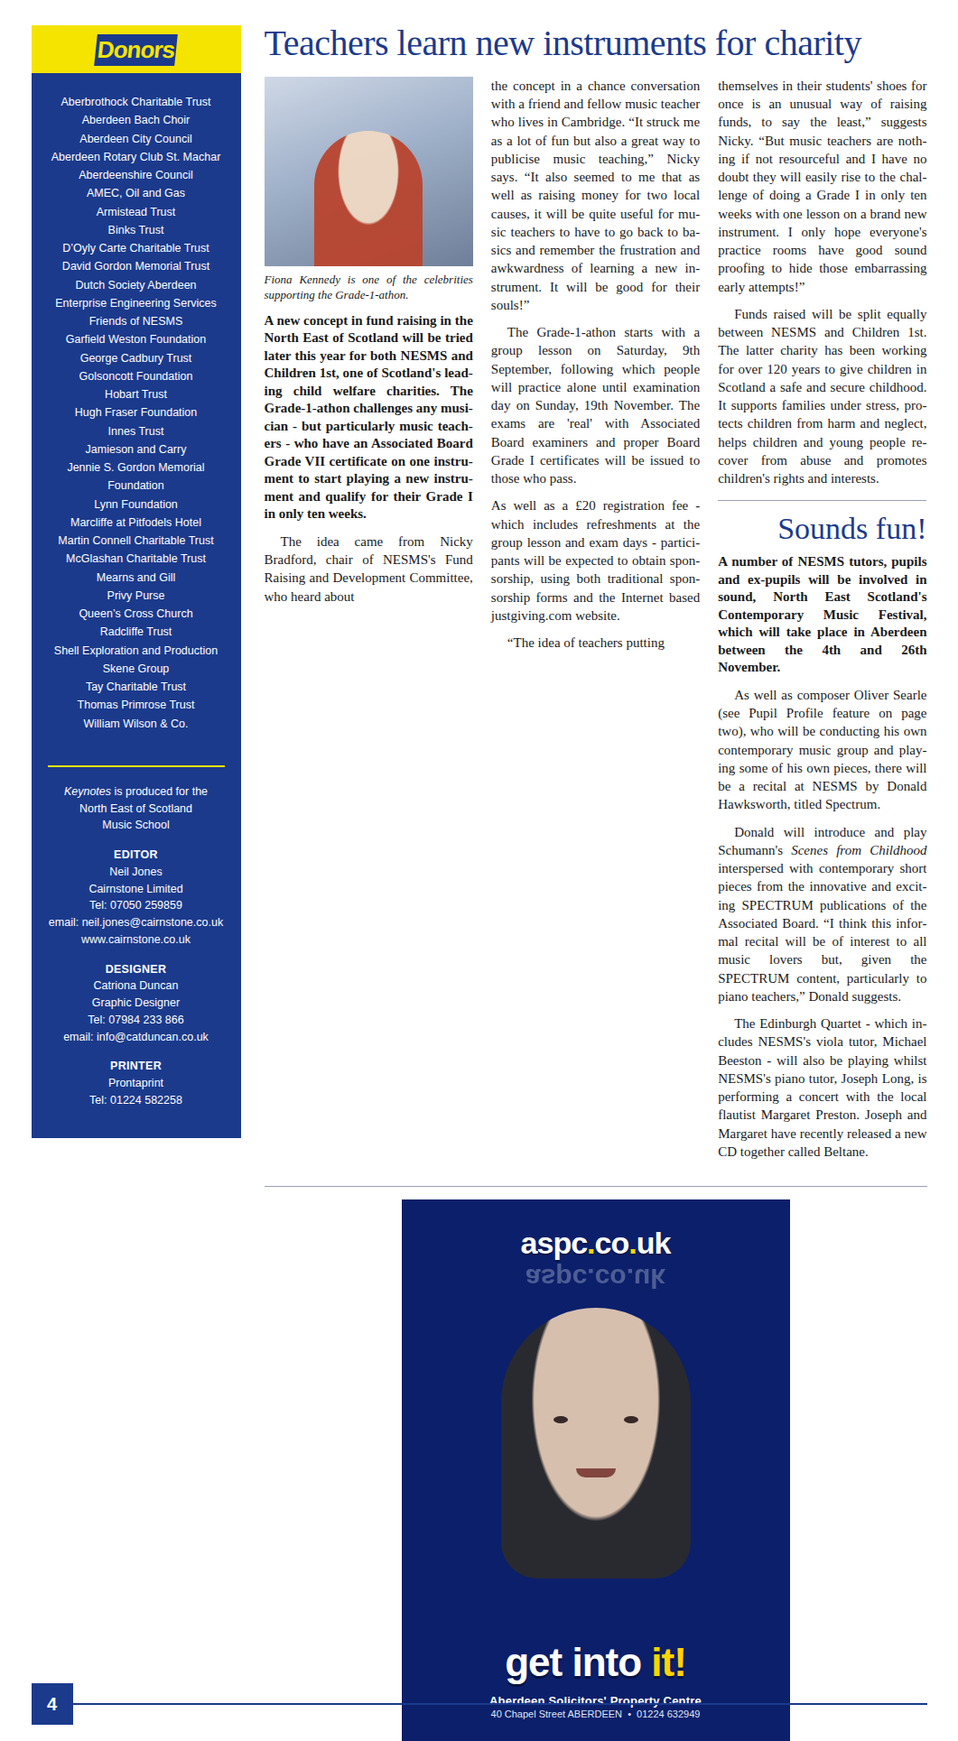Donors
Aberbrothock Charitable Trust
Aberdeen Bach Choir
Aberdeen City Council
Aberdeen Rotary Club St. Machar
Aberdeenshire Council
AMEC, Oil and Gas
Armistead Trust
Binks Trust
D’Oyly Carte Charitable Trust
David Gordon Memorial Trust
Dutch Society Aberdeen
Enterprise Engineering Services
Friends of NESMS
Garfield Weston Foundation
George Cadbury Trust
Golsoncott Foundation
Hobart Trust
Hugh Fraser Foundation
Innes Trust
Jamieson and Carry
Jennie S. Gordon Memorial Foundation
Lynn Foundation
Marcliffe at Pitfodels Hotel
Martin Connell Charitable Trust
McGlashan Charitable Trust
Mearns and Gill
Privy Purse
Queen’s Cross Church
Radcliffe Trust
Shell Exploration and Production
Skene Group
Tay Charitable Trust
Thomas Primrose Trust
William Wilson & Co.
Keynotes is produced for the
North East of Scotland
Music School
EDITOR
Neil Jones
Cairnstone Limited
Tel: 07050 259859
email: neil.jones@cairnstone.co.uk
www.cairnstone.co.uk
DESIGNER
Catriona Duncan
Graphic Designer
Tel: 07984 233 866
email: info@catduncan.co.uk
PRINTER
Prontaprint
Tel: 01224 582258
Teachers learn new instruments for charity
Fiona Kennedy is one of the celebrities supporting the Grade-1-athon.
A new concept in fund raising in the North East of Scotland will be tried later this year for both NESMS and Children 1st, one of Scotland's leading child welfare charities. The Grade-1-athon challenges any musician - but particularly music teachers - who have an Associated Board Grade VII certificate on one instrument to start playing a new instrument and qualify for their Grade I in only ten weeks.
The idea came from Nicky Bradford, chair of NESMS's Fund Raising and Development Committee, who heard about
the concept in a chance conversation with a friend and fellow music teacher who lives in Cambridge. “It struck me as a lot of fun but also a great way to publicise music teaching,” Nicky says. “It also seemed to me that as well as raising money for two local causes, it will be quite useful for music teachers to have to go back to basics and remember the frustration and awkwardness of learning a new instrument. It will be good for their souls!”
The Grade-1-athon starts with a group lesson on Saturday, 9th September, following which people will practice alone until examination day on Sunday, 19th November. The exams are 'real' with Associated Board examiners and proper Board Grade I certificates will be issued to those who pass.
As well as a £20 registration fee - which includes refreshments at the group lesson and exam days - participants will be expected to obtain sponsorship, using both traditional sponsorship forms and the Internet based justgiving.com website.
“The idea of teachers putting
themselves in their students' shoes for once is an unusual way of raising funds, to say the least,” suggests Nicky. “But music teachers are nothing if not resourceful and I have no doubt they will easily rise to the challenge of doing a Grade I in only ten weeks with one lesson on a brand new instrument. I only hope everyone's practice rooms have good sound proofing to hide those embarrassing early attempts!”
Funds raised will be split equally between NESMS and Children 1st. The latter charity has been working for over 120 years to give children in Scotland a safe and secure childhood. It supports families under stress, protects children from harm and neglect, helps children and young people recover from abuse and promotes children's rights and interests.
Sounds fun!
A number of NESMS tutors, pupils and ex-pupils will be involved in sound, North East Scotland's Contemporary Music Festival, which will take place in Aberdeen between the 4th and 26th November.
As well as composer Oliver Searle (see Pupil Profile feature on page two), who will be conducting his own contemporary music group and playing some of his own pieces, there will be a recital at NESMS by Donald Hawksworth, titled Spectrum.
Donald will introduce and play Schumann's Scenes from Childhood interspersed with contemporary short pieces from the innovative and exciting SPECTRUM publications of the Associated Board. “I think this informal recital will be of interest to all music lovers but, given the SPECTRUM content, particularly to piano teachers,” Donald suggests.
The Edinburgh Quartet - which includes NESMS's viola tutor, Michael Beeston - will also be playing whilst NESMS's piano tutor, Joseph Long, is performing a concert with the local flautist Margaret Preston. Joseph and Margaret have recently released a new CD together called Beltane.
aspc. co. uk
aspc.co.uk
get into it!
Aberdeen Solicitors' Property Centre 40 Chapel Street ABERDEEN • 01224 632949
4